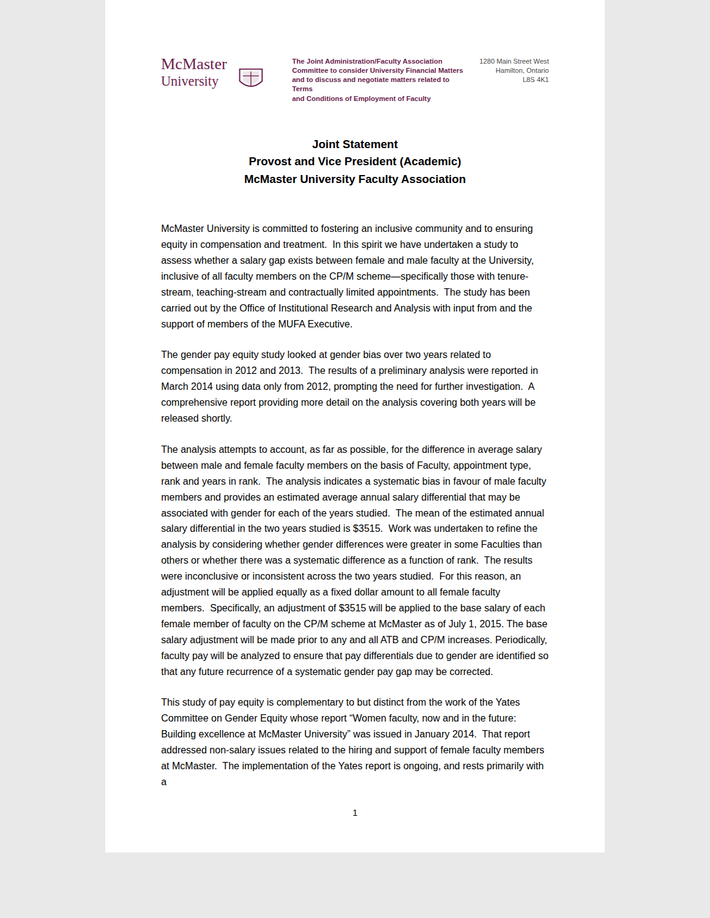McMaster University
The Joint Administration/Faculty Association
Committee to consider University Financial Matters
and to discuss and negotiate matters related to Terms
and Conditions of Employment of Faculty
1280 Main Street West
Hamilton, Ontario
L8S 4K1
Joint Statement Provost and Vice President (Academic) McMaster University Faculty Association
McMaster University is committed to fostering an inclusive community and to ensuring equity in compensation and treatment. In this spirit we have undertaken a study to assess whether a salary gap exists between female and male faculty at the University, inclusive of all faculty members on the CP/M scheme—specifically those with tenure-stream, teaching-stream and contractually limited appointments. The study has been carried out by the Office of Institutional Research and Analysis with input from and the support of members of the MUFA Executive.
The gender pay equity study looked at gender bias over two years related to compensation in 2012 and 2013. The results of a preliminary analysis were reported in March 2014 using data only from 2012, prompting the need for further investigation. A comprehensive report providing more detail on the analysis covering both years will be released shortly.
The analysis attempts to account, as far as possible, for the difference in average salary between male and female faculty members on the basis of Faculty, appointment type, rank and years in rank. The analysis indicates a systematic bias in favour of male faculty members and provides an estimated average annual salary differential that may be associated with gender for each of the years studied. The mean of the estimated annual salary differential in the two years studied is $3515. Work was undertaken to refine the analysis by considering whether gender differences were greater in some Faculties than others or whether there was a systematic difference as a function of rank. The results were inconclusive or inconsistent across the two years studied. For this reason, an adjustment will be applied equally as a fixed dollar amount to all female faculty members. Specifically, an adjustment of $3515 will be applied to the base salary of each female member of faculty on the CP/M scheme at McMaster as of July 1, 2015. The base salary adjustment will be made prior to any and all ATB and CP/M increases. Periodically, faculty pay will be analyzed to ensure that pay differentials due to gender are identified so that any future recurrence of a systematic gender pay gap may be corrected.
This study of pay equity is complementary to but distinct from the work of the Yates Committee on Gender Equity whose report “Women faculty, now and in the future: Building excellence at McMaster University” was issued in January 2014. That report addressed non-salary issues related to the hiring and support of female faculty members at McMaster. The implementation of the Yates report is ongoing, and rests primarily with a
1